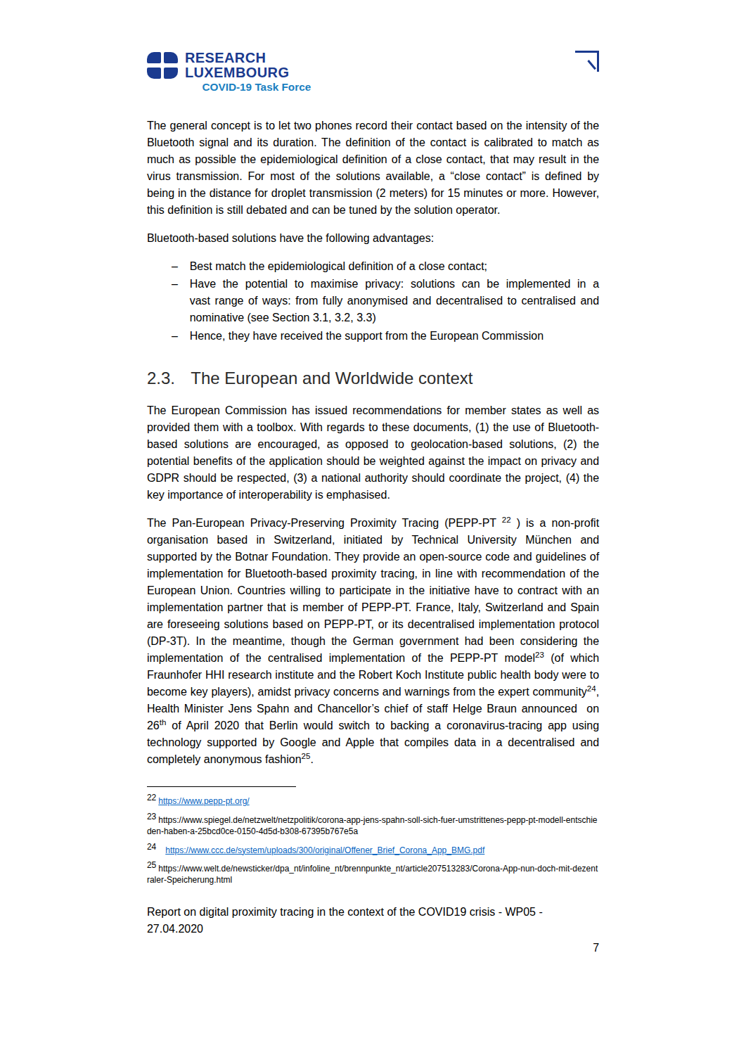RESEARCH LUXEMBOURG COVID-19 Task Force
The general concept is to let two phones record their contact based on the intensity of the Bluetooth signal and its duration. The definition of the contact is calibrated to match as much as possible the epidemiological definition of a close contact, that may result in the virus transmission. For most of the solutions available, a “close contact” is defined by being in the distance for droplet transmission (2 meters) for 15 minutes or more. However, this definition is still debated and can be tuned by the solution operator.
Bluetooth-based solutions have the following advantages:
Best match the epidemiological definition of a close contact;
Have the potential to maximise privacy: solutions can be implemented in a vast range of ways: from fully anonymised and decentralised to centralised and nominative (see Section 3.1, 3.2, 3.3)
Hence, they have received the support from the European Commission
2.3. The European and Worldwide context
The European Commission has issued recommendations for member states as well as provided them with a toolbox. With regards to these documents, (1) the use of Bluetooth-based solutions are encouraged, as opposed to geolocation-based solutions, (2) the potential benefits of the application should be weighted against the impact on privacy and GDPR should be respected, (3) a national authority should coordinate the project, (4) the key importance of interoperability is emphasised.
The Pan-European Privacy-Preserving Proximity Tracing (PEPP-PT 22 ) is a non-profit organisation based in Switzerland, initiated by Technical University München and supported by the Botnar Foundation. They provide an open-source code and guidelines of implementation for Bluetooth-based proximity tracing, in line with recommendation of the European Union. Countries willing to participate in the initiative have to contract with an implementation partner that is member of PEPP-PT. France, Italy, Switzerland and Spain are foreseeing solutions based on PEPP-PT, or its decentralised implementation protocol (DP-3T). In the meantime, though the German government had been considering the implementation of the centralised implementation of the PEPP-PT model23 (of which Fraunhofer HHI research institute and the Robert Koch Institute public health body were to become key players), amidst privacy concerns and warnings from the expert community24, Health Minister Jens Spahn and Chancellor’s chief of staff Helge Braun announced on 26th of April 2020 that Berlin would switch to backing a coronavirus-tracing app using technology supported by Google and Apple that compiles data in a decentralised and completely anonymous fashion25.
22 https://www.pepp-pt.org/
23https://www.spiegel.de/netzwelt/netzpolitik/corona-app-jens-spahn-soll-sich-fuer-umstrittenes-pepp-pt-modell-entschieden-haben-a-25bcd0ce-0150-4d5d-b308-67395b767e5a
24 https://www.ccc.de/system/uploads/300/original/Offener_Brief_Corona_App_BMG.pdf
25https://www.welt.de/newsticker/dpa_nt/infoline_nt/brennpunkte_nt/article207513283/Corona-App-nun-doch-mit-dezentraler-Speicherung.html
Report on digital proximity tracing in the context of the COVID19 crisis - WP05 - 27.04.2020
7